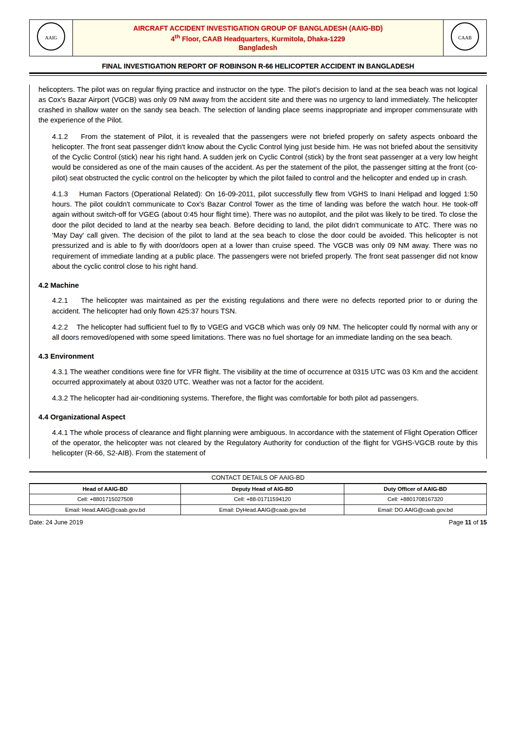| | AIRCRAFT ACCIDENT INVESTIGATION GROUP OF BANGLADESH (AAIG-BD) 4 th Floor, CAAB Headquarters, Kurmitola, Dhaka-1229 Bangladesh | |
FINAL INVESTIGATION REPORT OF ROBINSON R-66 HELICOPTER ACCIDENT IN BANGLADESH
helicopters. The pilot was on regular flying practice and instructor on the type. The pilot's decision to land at the sea beach was not logical as Cox's Bazar Airport (VGCB) was only 09 NM away from the accident site and there was no urgency to land immediately. The helicopter crashed in shallow water on the sandy sea beach. The selection of landing place seems inappropriate and improper commensurate with the experience of the Pilot.
4.1.2 From the statement of Pilot, it is revealed that the passengers were not briefed properly on safety aspects onboard the helicopter. The front seat passenger didn't know about the Cyclic Control lying just beside him. He was not briefed about the sensitivity of the Cyclic Control (stick) near his right hand. A sudden jerk on Cyclic Control (stick) by the front seat passenger at a very low height would be considered as one of the main causes of the accident. As per the statement of the pilot, the passenger sitting at the front (co-pilot) seat obstructed the cyclic control on the helicopter by which the pilot failed to control and the helicopter and ended up in crash.
4.1.3 Human Factors (Operational Related): On 16-09-2011, pilot successfully flew from VGHS to Inani Helipad and logged 1:50 hours. The pilot couldn't communicate to Cox's Bazar Control Tower as the time of landing was before the watch hour. He took-off again without switch-off for VGEG (about 0:45 hour flight time). There was no autopilot, and the pilot was likely to be tired. To close the door the pilot decided to land at the nearby sea beach. Before deciding to land, the pilot didn't communicate to ATC. There was no 'May Day' call given. The decision of the pilot to land at the sea beach to close the door could be avoided. This helicopter is not pressurized and is able to fly with door/doors open at a lower than cruise speed. The VGCB was only 09 NM away. There was no requirement of immediate landing at a public place. The passengers were not briefed properly. The front seat passenger did not know about the cyclic control close to his right hand.
4.2 Machine
4.2.1 The helicopter was maintained as per the existing regulations and there were no defects reported prior to or during the accident. The helicopter had only flown 425:37 hours TSN.
4.2.2 The helicopter had sufficient fuel to fly to VGEG and VGCB which was only 09 NM. The helicopter could fly normal with any or all doors removed/opened with some speed limitations. There was no fuel shortage for an immediate landing on the sea beach.
4.3 Environment
4.3.1 The weather conditions were fine for VFR flight. The visibility at the time of occurrence at 0315 UTC was 03 Km and the accident occurred approximately at about 0320 UTC. Weather was not a factor for the accident.
4.3.2 The helicopter had air-conditioning systems. Therefore, the flight was comfortable for both pilot ad passengers.
4.4 Organizational Aspect
4.4.1 The whole process of clearance and flight planning were ambiguous. In accordance with the statement of Flight Operation Officer of the operator, the helicopter was not cleared by the Regulatory Authority for conduction of the flight for VGHS-VGCB route by this helicopter (R-66, S2-AIB). From the statement of
CONTACT DETAILS OF AAIG-BD
| Head of AAIG-BD | Deputy Head of AIG-BD | Duty Officer of AAIG-BD |
| Cell: +8801715027508 | Cell: +88-01711594120 | Cell: +8801708167320 |
| Email: Head.AAIG@caab.gov.bd | Email: DyHead.AAIG@caab.gov.bd | Email: DO.AAIG@caab.gov.bd |
Date: 24 June 2019 Page 11 of 15